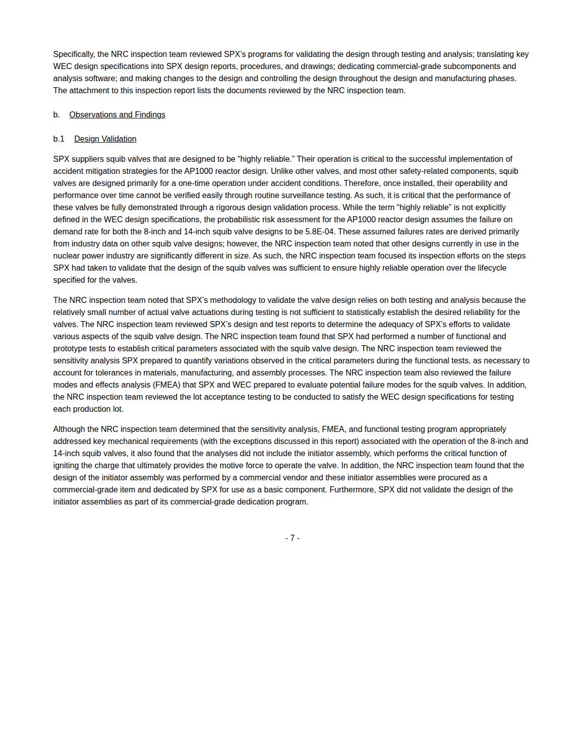Specifically, the NRC inspection team reviewed SPX’s programs for validating the design through testing and analysis; translating key WEC design specifications into SPX design reports, procedures, and drawings; dedicating commercial-grade subcomponents and analysis software; and making changes to the design and controlling the design throughout the design and manufacturing phases. The attachment to this inspection report lists the documents reviewed by the NRC inspection team.
b. Observations and Findings
b.1 Design Validation
SPX suppliers squib valves that are designed to be “highly reliable.” Their operation is critical to the successful implementation of accident mitigation strategies for the AP1000 reactor design. Unlike other valves, and most other safety-related components, squib valves are designed primarily for a one-time operation under accident conditions. Therefore, once installed, their operability and performance over time cannot be verified easily through routine surveillance testing. As such, it is critical that the performance of these valves be fully demonstrated through a rigorous design validation process. While the term “highly reliable” is not explicitly defined in the WEC design specifications, the probabilistic risk assessment for the AP1000 reactor design assumes the failure on demand rate for both the 8-inch and 14-inch squib valve designs to be 5.8E-04. These assumed failures rates are derived primarily from industry data on other squib valve designs; however, the NRC inspection team noted that other designs currently in use in the nuclear power industry are significantly different in size. As such, the NRC inspection team focused its inspection efforts on the steps SPX had taken to validate that the design of the squib valves was sufficient to ensure highly reliable operation over the lifecycle specified for the valves.
The NRC inspection team noted that SPX’s methodology to validate the valve design relies on both testing and analysis because the relatively small number of actual valve actuations during testing is not sufficient to statistically establish the desired reliability for the valves. The NRC inspection team reviewed SPX’s design and test reports to determine the adequacy of SPX’s efforts to validate various aspects of the squib valve design. The NRC inspection team found that SPX had performed a number of functional and prototype tests to establish critical parameters associated with the squib valve design. The NRC inspection team reviewed the sensitivity analysis SPX prepared to quantify variations observed in the critical parameters during the functional tests, as necessary to account for tolerances in materials, manufacturing, and assembly processes. The NRC inspection team also reviewed the failure modes and effects analysis (FMEA) that SPX and WEC prepared to evaluate potential failure modes for the squib valves. In addition, the NRC inspection team reviewed the lot acceptance testing to be conducted to satisfy the WEC design specifications for testing each production lot.
Although the NRC inspection team determined that the sensitivity analysis, FMEA, and functional testing program appropriately addressed key mechanical requirements (with the exceptions discussed in this report) associated with the operation of the 8-inch and 14-inch squib valves, it also found that the analyses did not include the initiator assembly, which performs the critical function of igniting the charge that ultimately provides the motive force to operate the valve. In addition, the NRC inspection team found that the design of the initiator assembly was performed by a commercial vendor and these initiator assemblies were procured as a commercial-grade item and dedicated by SPX for use as a basic component. Furthermore, SPX did not validate the design of the initiator assemblies as part of its commercial-grade dedication program.
- 7 -